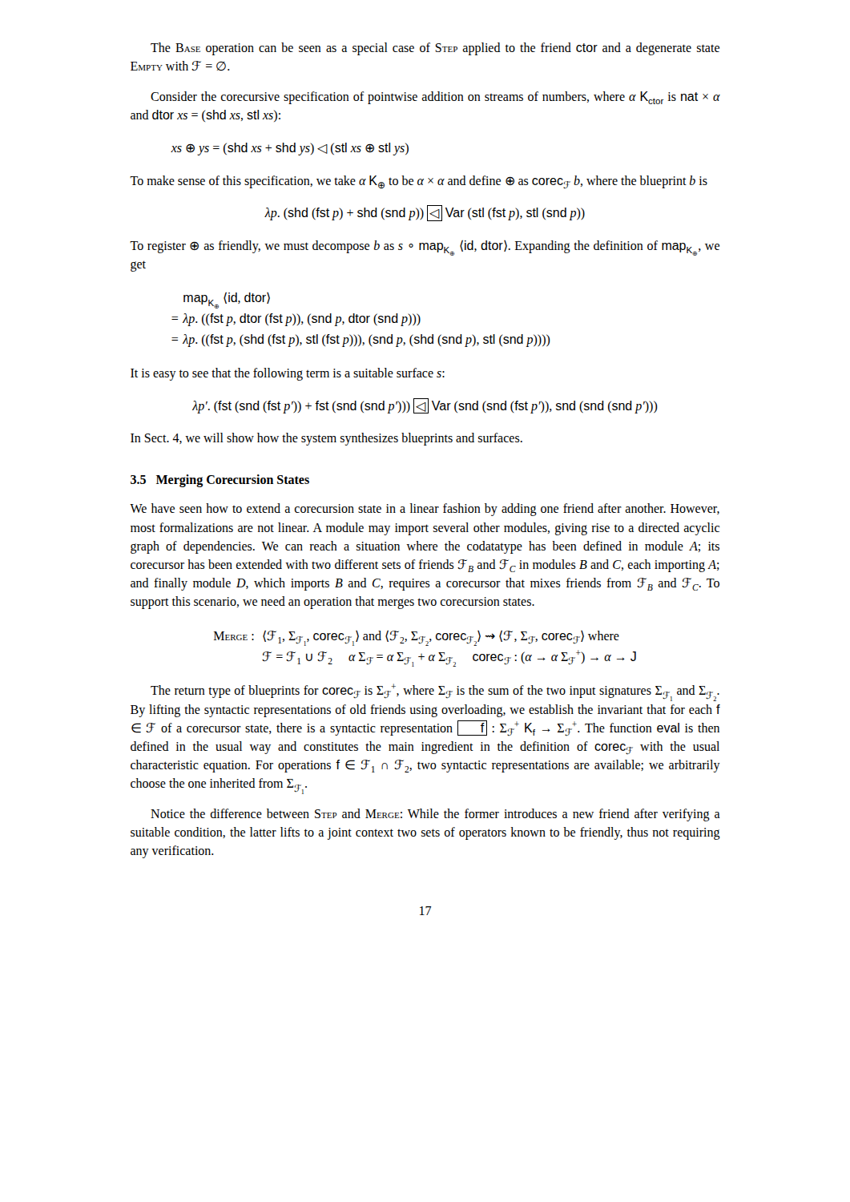The Base operation can be seen as a special case of Step applied to the friend ctor and a degenerate state Empty with ℱ = ∅.
Consider the corecursive specification of pointwise addition on streams of numbers, where α Kctor is nat × α and dtor xs = (shd xs, stl xs):
xs ⊕ ys = (shd xs + shd ys) ◁ (stl xs ⊕ stl ys)
To make sense of this specification, we take α K⊕ to be α × α and define ⊕ as corecℱ b, where the blueprint b is
λp. (shd (fst p) + shd (snd p)) ◁ Var (stl (fst p), stl (snd p))
To register ⊕ as friendly, we must decompose b as s ∘ mapK⊕ ⟨id, dtor⟩. Expanding the definition of mapK⊕, we get
| | map K ⊕ ⟨ id , dtor ⟩ |
| = | λp . (( fst p , dtor ( fst p )), ( snd p , dtor ( snd p ))) |
| = | λp . (( fst p , ( shd ( fst p ), stl ( fst p ))), ( snd p , ( shd ( snd p ), stl ( snd p )))) |
It is easy to see that the following term is a suitable surface s:
λp′. (fst (snd (fst p′)) + fst (snd (snd p′))) ◁ Var (snd (snd (fst p′)), snd (snd (snd p′)))
In Sect. 4, we will show how the system synthesizes blueprints and surfaces.
3.5 Merging Corecursion States
We have seen how to extend a corecursion state in a linear fashion by adding one friend after another. However, most formalizations are not linear. A module may import several other modules, giving rise to a directed acyclic graph of dependencies. We can reach a situation where the codatatype has been defined in module A; its corecursor has been extended with two different sets of friends ℱB and ℱC in modules B and C, each importing A; and finally module D, which imports B and C, requires a corecursor that mixes friends from ℱB and ℱC. To support this scenario, we need an operation that merges two corecursion states.
| Merge : | ⟨ ℱ 1 , Σ ℱ 1 , corec ℱ 1 ⟩ and ⟨ ℱ 2 , Σ ℱ 2 , corec ℱ 2 ⟩ ⇝ ⟨ ℱ , Σ ℱ , corec ℱ ⟩ where |
| | ℱ = ℱ 1 ∪ ℱ 2 α Σ ℱ = α Σ ℱ 1 + α Σ ℱ 2 corec ℱ : ( α → α Σ ℱ + ) → α → J |
The return type of blueprints for corecℱ is Σℱ+, where Σℱ is the sum of the two input signatures Σℱ1 and Σℱ2. By lifting the syntactic representations of old friends using overloading, we establish the invariant that for each f ∈ ℱ of a corecursor state, there is a syntactic representation f : Σℱ+ Kf → Σℱ+. The function eval is then defined in the usual way and constitutes the main ingredient in the definition of corecℱ with the usual characteristic equation. For operations f ∈ ℱ1 ∩ ℱ2, two syntactic representations are available; we arbitrarily choose the one inherited from Σℱ1.
Notice the difference between Step and Merge: While the former introduces a new friend after verifying a suitable condition, the latter lifts to a joint context two sets of operators known to be friendly, thus not requiring any verification.
17